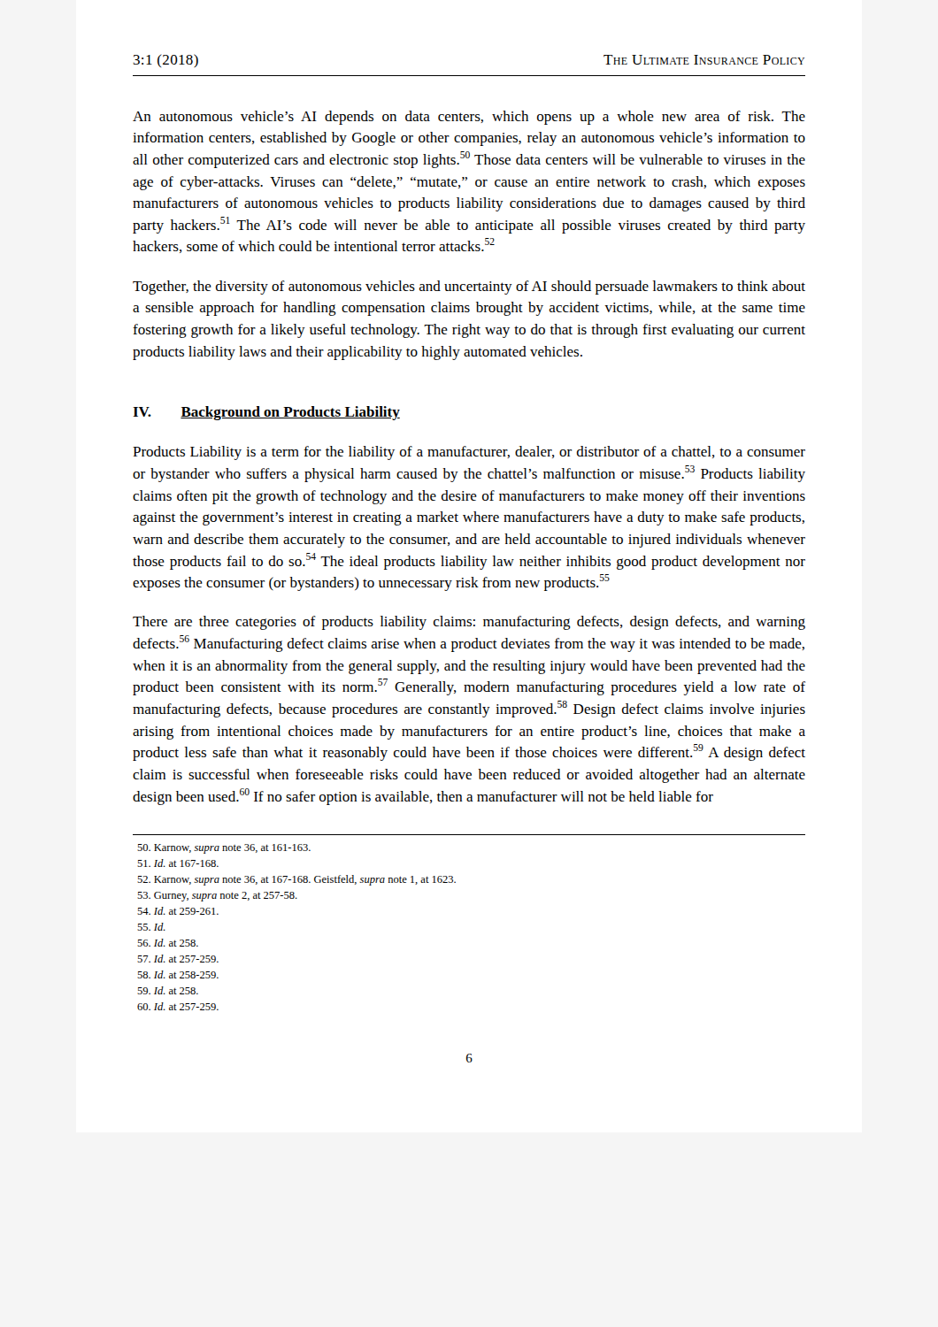3:1 (2018) The Ultimate Insurance Policy
An autonomous vehicle’s AI depends on data centers, which opens up a whole new area of risk. The information centers, established by Google or other companies, relay an autonomous vehicle’s information to all other computerized cars and electronic stop lights.50 Those data centers will be vulnerable to viruses in the age of cyber-attacks. Viruses can “delete,” “mutate,” or cause an entire network to crash, which exposes manufacturers of autonomous vehicles to products liability considerations due to damages caused by third party hackers.51 The AI’s code will never be able to anticipate all possible viruses created by third party hackers, some of which could be intentional terror attacks.52
Together, the diversity of autonomous vehicles and uncertainty of AI should persuade lawmakers to think about a sensible approach for handling compensation claims brought by accident victims, while, at the same time fostering growth for a likely useful technology. The right way to do that is through first evaluating our current products liability laws and their applicability to highly automated vehicles.
IV. Background on Products Liability
Products Liability is a term for the liability of a manufacturer, dealer, or distributor of a chattel, to a consumer or bystander who suffers a physical harm caused by the chattel’s malfunction or misuse.53 Products liability claims often pit the growth of technology and the desire of manufacturers to make money off their inventions against the government’s interest in creating a market where manufacturers have a duty to make safe products, warn and describe them accurately to the consumer, and are held accountable to injured individuals whenever those products fail to do so.54 The ideal products liability law neither inhibits good product development nor exposes the consumer (or bystanders) to unnecessary risk from new products.55
There are three categories of products liability claims: manufacturing defects, design defects, and warning defects.56 Manufacturing defect claims arise when a product deviates from the way it was intended to be made, when it is an abnormality from the general supply, and the resulting injury would have been prevented had the product been consistent with its norm.57 Generally, modern manufacturing procedures yield a low rate of manufacturing defects, because procedures are constantly improved.58 Design defect claims involve injuries arising from intentional choices made by manufacturers for an entire product’s line, choices that make a product less safe than what it reasonably could have been if those choices were different.59 A design defect claim is successful when foreseeable risks could have been reduced or avoided altogether had an alternate design been used.60 If no safer option is available, then a manufacturer will not be held liable for
Karnow, supra note 36, at 161-163.
Id. at 167-168.
Karnow, supra note 36, at 167-168. Geistfeld, supra note 1, at 1623.
Gurney, supra note 2, at 257-58.
Id. at 259-261.
Id.
Id. at 258.
Id. at 257-259.
Id. at 258-259.
Id. at 258.
Id. at 257-259.
6